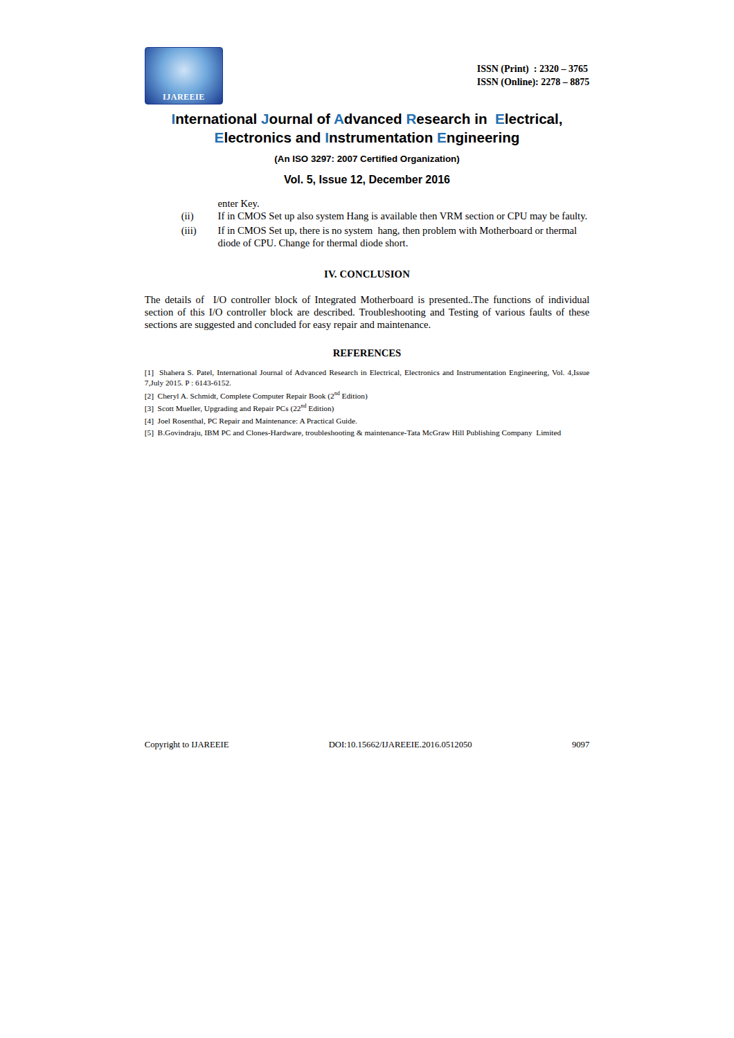IJAREEIE
ISSN (Print) : 2320 – 3765
ISSN (Online): 2278 – 8875
International Journal of Advanced Research in Electrical,
Electronics and Instrumentation Engineering
(An ISO 3297: 2007 Certified Organization)
Vol. 5, Issue 12, December 2016
enter Key.
(ii)
If in CMOS Set up also system Hang is available then VRM section or CPU may be faulty.
(iii)
If in CMOS Set up, there is no system hang, then problem with Motherboard or thermal diode of CPU. Change for thermal diode short.
IV. CONCLUSION
The details of I/O controller block of Integrated Motherboard is presented..The functions of individual section of this I/O controller block are described. Troubleshooting and Testing of various faults of these sections are suggested and concluded for easy repair and maintenance.
REFERENCES
[1] Shahera S. Patel, International Journal of Advanced Research in Electrical, Electronics and Instrumentation Engineering, Vol. 4,Issue 7,July 2015. P : 6143-6152.
[2] Cheryl A. Schmidt, Complete Computer Repair Book (2nd Edition)
[3] Scott Mueller, Upgrading and Repair PCs (22nd Edition)
[4] Joel Rosenthal, PC Repair and Maintenance: A Practical Guide.
[5] B.Govindraju, IBM PC and Clones-Hardware, troubleshooting & maintenance-Tata McGraw Hill Publishing Company Limited
Copyright to IJAREEIE
DOI:10.15662/IJAREEIE.2016.0512050
9097